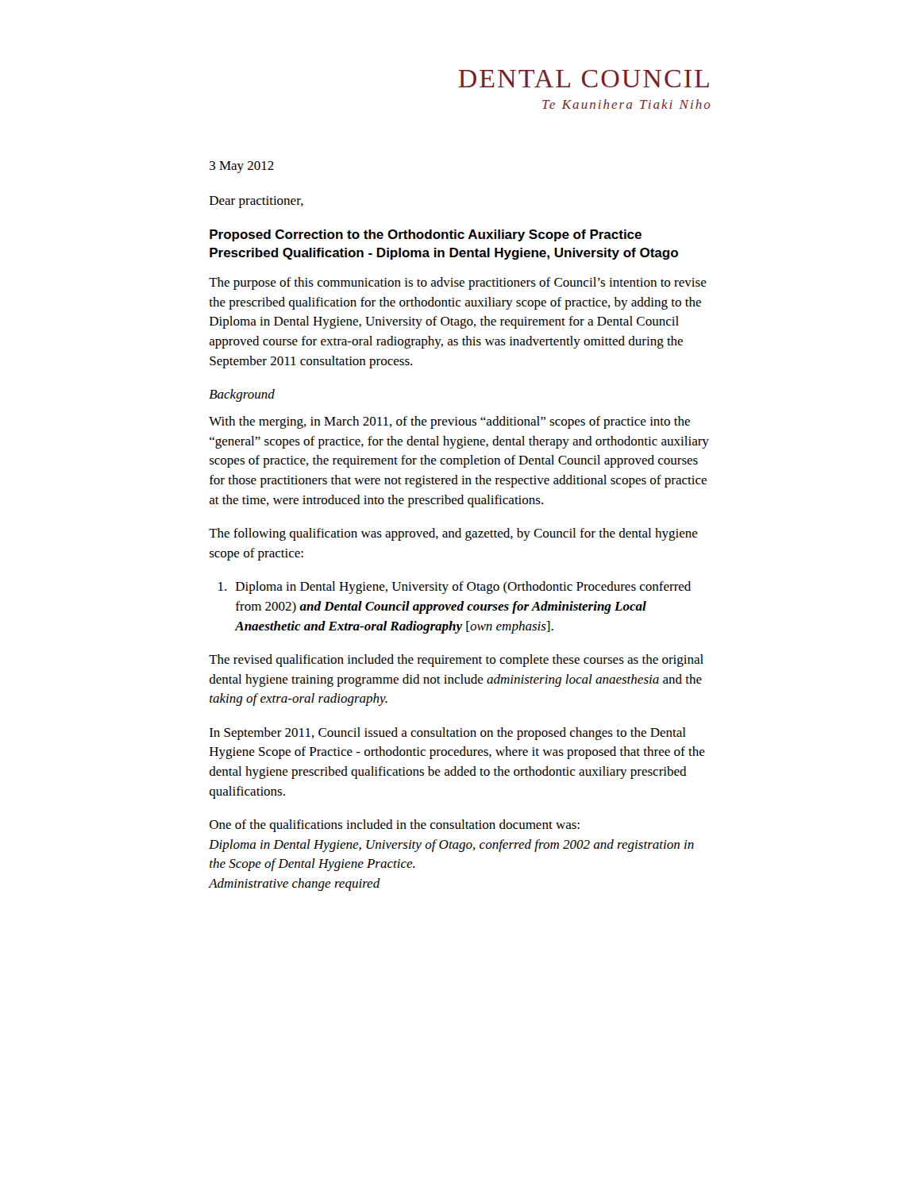DENTAL COUNCIL
Te Kaunihera Tiaki Niho
3 May 2012
Dear practitioner,
Proposed Correction to the Orthodontic Auxiliary Scope of Practice
Prescribed Qualification - Diploma in Dental Hygiene, University of Otago
The purpose of this communication is to advise practitioners of Council’s intention to revise the prescribed qualification for the orthodontic auxiliary scope of practice, by adding to the Diploma in Dental Hygiene, University of Otago, the requirement for a Dental Council approved course for extra-oral radiography, as this was inadvertently omitted during the September 2011 consultation process.
Background
With the merging, in March 2011, of the previous “additional” scopes of practice into the “general” scopes of practice, for the dental hygiene, dental therapy and orthodontic auxiliary scopes of practice, the requirement for the completion of Dental Council approved courses for those practitioners that were not registered in the respective additional scopes of practice at the time, were introduced into the prescribed qualifications.
The following qualification was approved, and gazetted, by Council for the dental hygiene scope of practice:
Diploma in Dental Hygiene, University of Otago (Orthodontic Procedures conferred from 2002) and Dental Council approved courses for Administering Local Anaesthetic and Extra-oral Radiography [own emphasis].
The revised qualification included the requirement to complete these courses as the original dental hygiene training programme did not include administering local anaesthesia and the taking of extra-oral radiography.
In September 2011, Council issued a consultation on the proposed changes to the Dental Hygiene Scope of Practice - orthodontic procedures, where it was proposed that three of the dental hygiene prescribed qualifications be added to the orthodontic auxiliary prescribed qualifications.
One of the qualifications included in the consultation document was:
Diploma in Dental Hygiene, University of Otago, conferred from 2002 and registration in the Scope of Dental Hygiene Practice.
Administrative change required